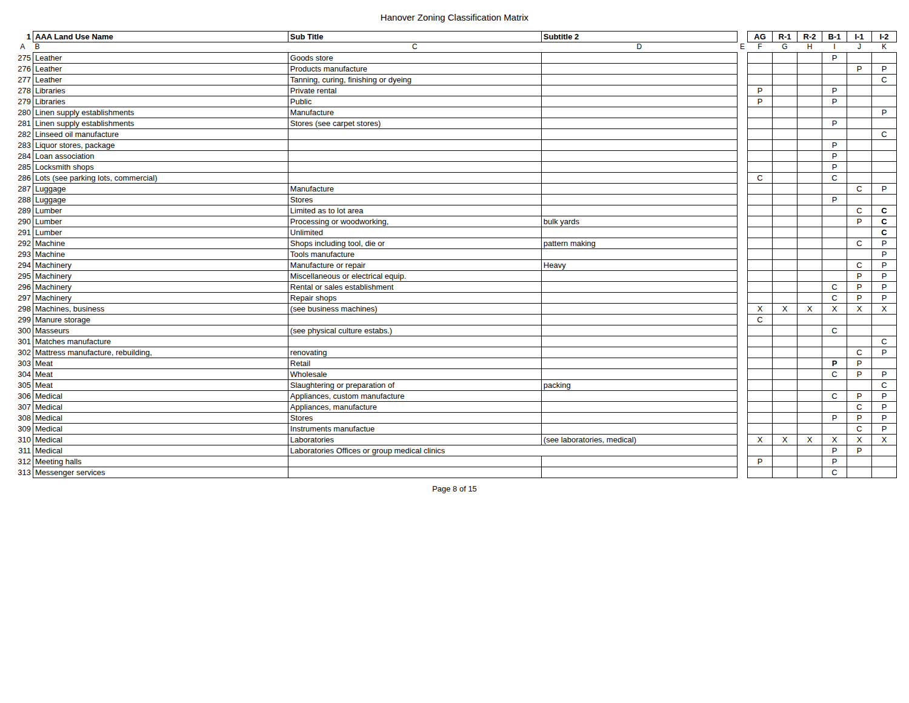Hanover Zoning Classification Matrix
| A | B | C | D | E | F | G | H | I | J | K |
| 1 | AAA Land Use Name | Sub Title | Subtitle 2 | | AG | R-1 | R-2 | B-1 | I-1 | I-2 |
| 275 | Leather | Goods store | | | | | | P | | |
| 276 | Leather | Products manufacture | | | | | | | P | P |
| 277 | Leather | Tanning, curing, finishing or dyeing | | | | | | | | C |
| 278 | Libraries | Private rental | | | P | | | P | | |
| 279 | Libraries | Public | | | P | | | P | | |
| 280 | Linen supply establishments | Manufacture | | | | | | | | P |
| 281 | Linen supply establishments | Stores (see carpet stores) | | | | | | P | | |
| 282 | Linseed oil manufacture | | | | | | | | | C |
| 283 | Liquor stores, package | | | | | | | P | | |
| 284 | Loan association | | | | | | | P | | |
| 285 | Locksmith shops | | | | | | | P | | |
| 286 | Lots (see parking lots, commercial) | | | | C | | | C | | |
| 287 | Luggage | Manufacture | | | | | | | C | P |
| 288 | Luggage | Stores | | | | | | P | | |
| 289 | Lumber | Limited as to lot area | | | | | | | C | C |
| 290 | Lumber | Processing or woodworking, | bulk yards | | | | | | P | C |
| 291 | Lumber | Unlimited | | | | | | | | C |
| 292 | Machine | Shops including tool, die or | pattern making | | | | | | C | P |
| 293 | Machine | Tools manufacture | | | | | | | | P |
| 294 | Machinery | Manufacture or repair | Heavy | | | | | | C | P |
| 295 | Machinery | Miscellaneous or electrical equip. | | | | | | | P | P |
| 296 | Machinery | Rental or sales establishment | | | | | | C | P | P |
| 297 | Machinery | Repair shops | | | | | | C | P | P |
| 298 | Machines, business | (see business machines) | | | X | X | X | X | X | X |
| 299 | Manure storage | | | | C | | | | | |
| 300 | Masseurs | (see physical culture estabs.) | | | | | | C | | |
| 301 | Matches manufacture | | | | | | | | | C |
| 302 | Mattress manufacture, rebuilding, | renovating | | | | | | | C | P |
| 303 | Meat | Retail | | | | | | P | P | |
| 304 | Meat | Wholesale | | | | | | C | P | P |
| 305 | Meat | Slaughtering or preparation of | packing | | | | | | | C |
| 306 | Medical | Appliances, custom manufacture | | | | | | C | P | P |
| 307 | Medical | Appliances, manufacture | | | | | | | C | P |
| 308 | Medical | Stores | | | | | | P | P | P |
| 309 | Medical | Instruments manufactue | | | | | | | C | P |
| 310 | Medical | Laboratories | (see laboratories, medical) | | X | X | X | X | X | X |
| 311 | Medical | Laboratories Offices or group medical clinics | | | | | P | P | |
| 312 | Meeting halls | | | | P | | | P | | |
| 313 | Messenger services | | | | | | | C | | |
Page 8 of 15